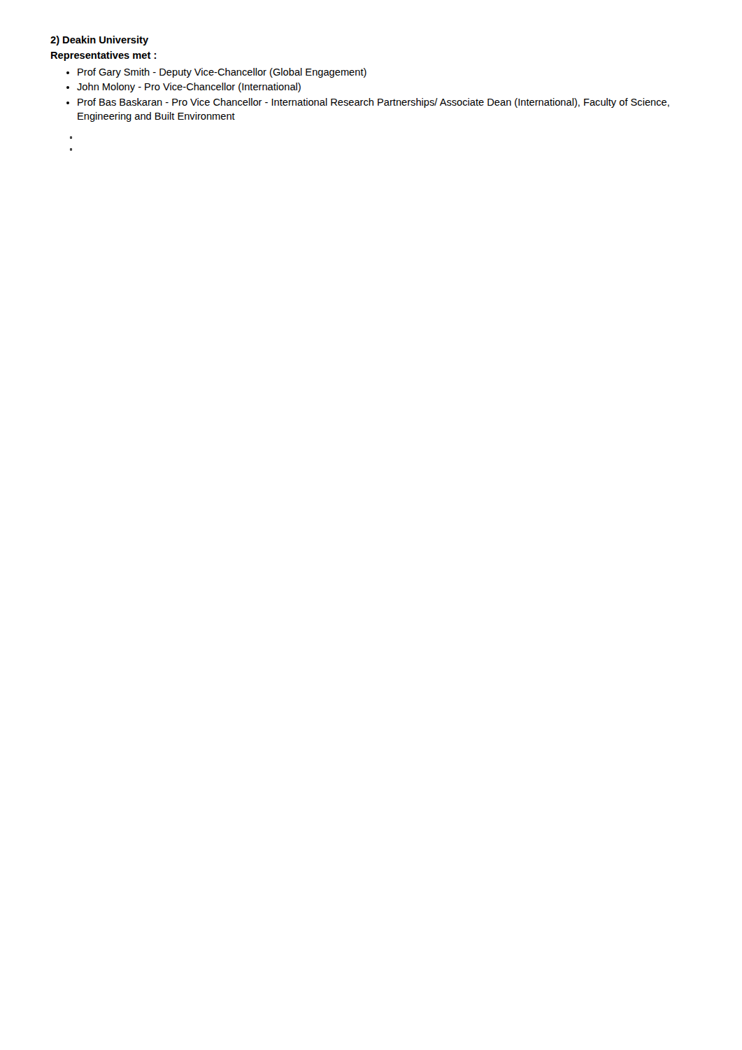2) Deakin University
Representatives met :
Prof Gary Smith - Deputy Vice-Chancellor (Global Engagement)
John Molony - Pro Vice-Chancellor (International)
Prof Bas Baskaran - Pro Vice Chancellor - International Research Partnerships/ Associate Dean (International), Faculty of Science, Engineering and Built Environment